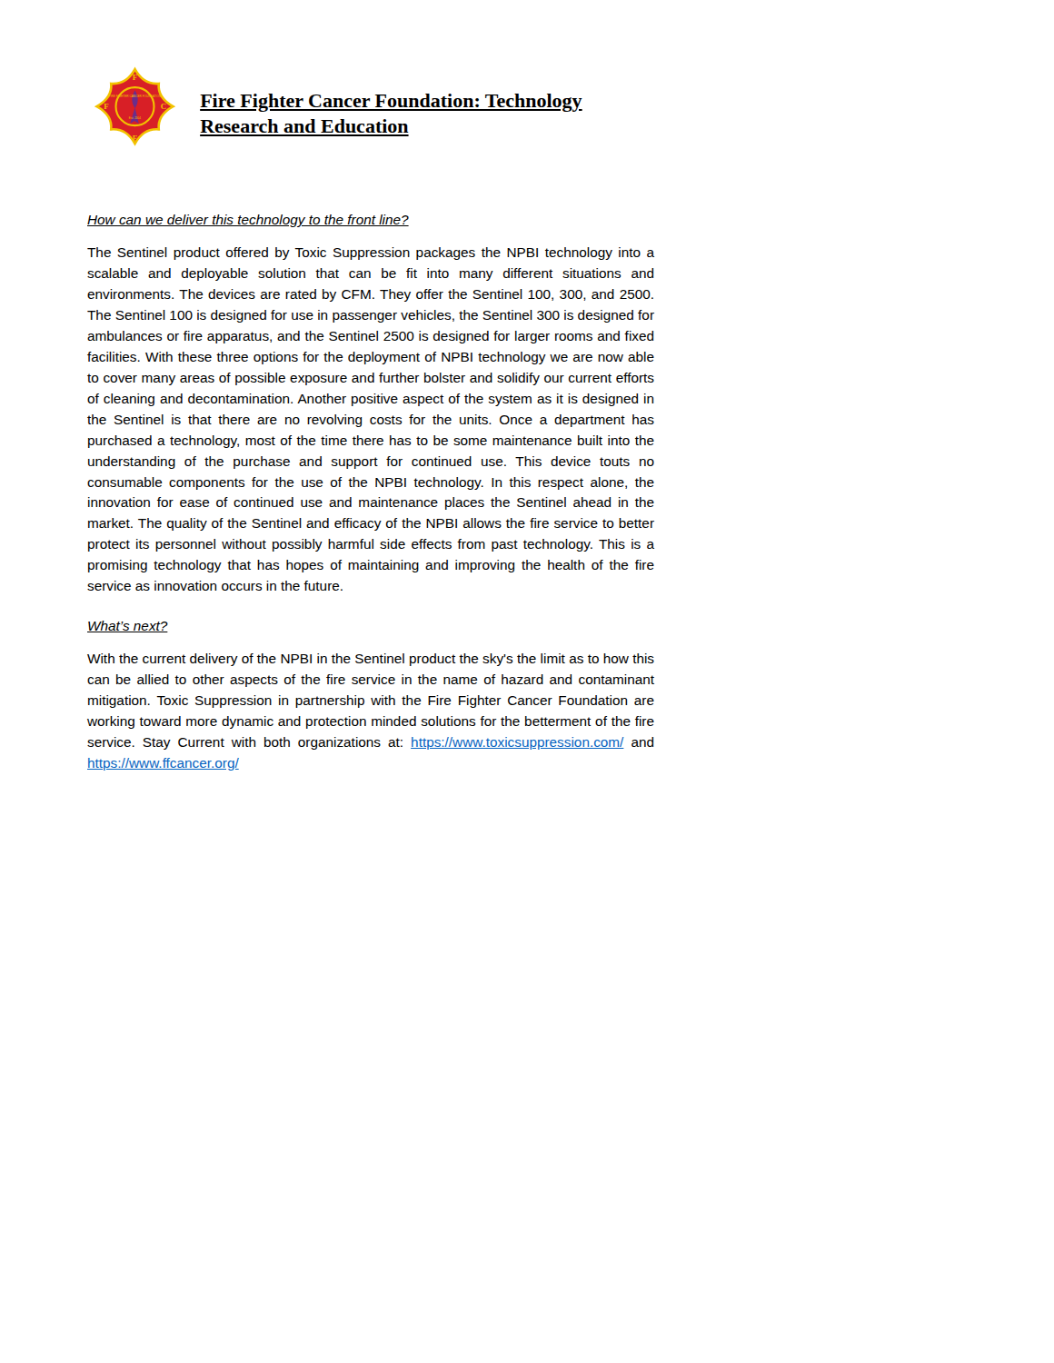F F C F FIRE FIGHTER CANCER FOUNDATION Est. 2004
Fire Fighter Cancer Foundation: Technology Research and Education
How can we deliver this technology to the front line?
The Sentinel product offered by Toxic Suppression packages the NPBI technology into a scalable and deployable solution that can be fit into many different situations and environments. The devices are rated by CFM. They offer the Sentinel 100, 300, and 2500. The Sentinel 100 is designed for use in passenger vehicles, the Sentinel 300 is designed for ambulances or fire apparatus, and the Sentinel 2500 is designed for larger rooms and fixed facilities. With these three options for the deployment of NPBI technology we are now able to cover many areas of possible exposure and further bolster and solidify our current efforts of cleaning and decontamination. Another positive aspect of the system as it is designed in the Sentinel is that there are no revolving costs for the units. Once a department has purchased a technology, most of the time there has to be some maintenance built into the understanding of the purchase and support for continued use. This device touts no consumable components for the use of the NPBI technology. In this respect alone, the innovation for ease of continued use and maintenance places the Sentinel ahead in the market. The quality of the Sentinel and efficacy of the NPBI allows the fire service to better protect its personnel without possibly harmful side effects from past technology. This is a promising technology that has hopes of maintaining and improving the health of the fire service as innovation occurs in the future.
What’s next?
With the current delivery of the NPBI in the Sentinel product the sky's the limit as to how this can be allied to other aspects of the fire service in the name of hazard and contaminant mitigation. Toxic Suppression in partnership with the Fire Fighter Cancer Foundation are working toward more dynamic and protection minded solutions for the betterment of the fire service. Stay Current with both organizations at: https://www.toxicsuppression.com/ and https://www.ffcancer.org/